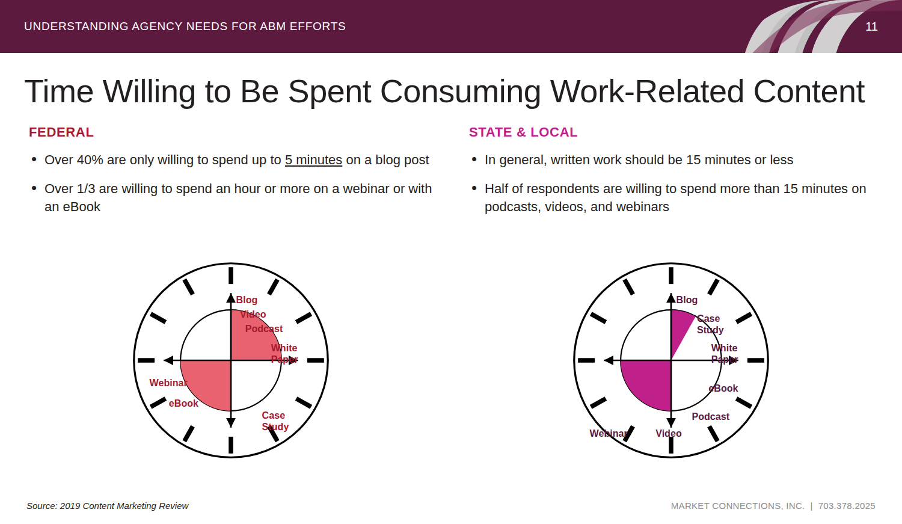Understanding Agency Needs for ABM Efforts 11
Time Willing to Be Spent Consuming Work-Related Content
FEDERAL
Over 40% are only willing to spend up to 5 minutes on a blog post
Over 1/3 are willing to spend an hour or more on a webinar or with an eBook
Blog Video Podcast White Paper Case Study eBook Webinar
STATE & LOCAL
In general, written work should be 15 minutes or less
Half of respondents are willing to spend more than 15 minutes on podcasts, videos, and webinars
Blog Case Study White Paper eBook Podcast Video Webinar
Source: 2019 Content Marketing Review MARKET CONNECTIONS, INC. | 703.378.2025